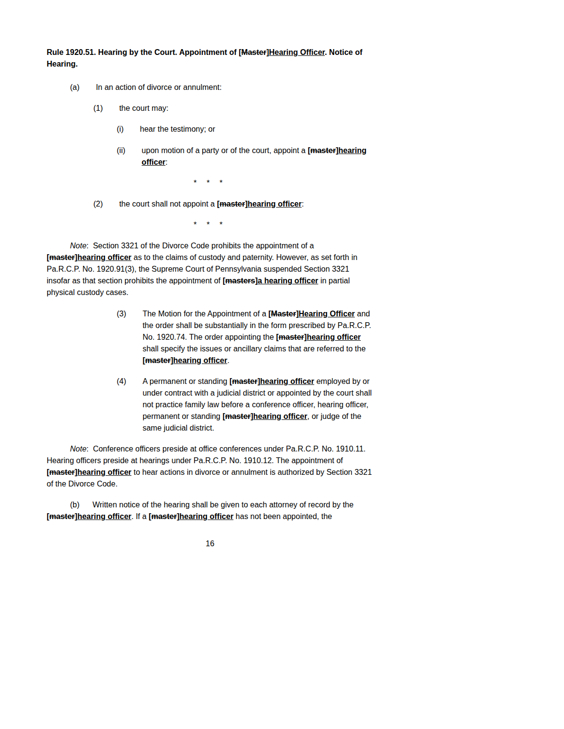Rule 1920.51. Hearing by the Court. Appointment of [Master]Hearing Officer. Notice of Hearing.
(a)
In an action of divorce or annulment:
(1)
the court may:
(i)
hear the testimony; or
(ii)
upon motion of a party or of the court, appoint a [master]hearing officer:
* * *
(2)
the court shall not appoint a [master]hearing officer:
* * *
Note: Section 3321 of the Divorce Code prohibits the appointment of a [master]hearing officer as to the claims of custody and paternity. However, as set forth in Pa.R.C.P. No. 1920.91(3), the Supreme Court of Pennsylvania suspended Section 3321 insofar as that section prohibits the appointment of [masters]a hearing officer in partial physical custody cases.
(3)
The Motion for the Appointment of a [Master]Hearing Officer and the order shall be substantially in the form prescribed by Pa.R.C.P. No. 1920.74. The order appointing the [master]hearing officer shall specify the issues or ancillary claims that are referred to the [master]hearing officer.
(4)
A permanent or standing [master]hearing officer employed by or under contract with a judicial district or appointed by the court shall not practice family law before a conference officer, hearing officer, permanent or standing [master]hearing officer, or judge of the same judicial district.
Note: Conference officers preside at office conferences under Pa.R.C.P. No. 1910.11. Hearing officers preside at hearings under Pa.R.C.P. No. 1910.12. The appointment of [master]hearing officer to hear actions in divorce or annulment is authorized by Section 3321 of the Divorce Code.
(b) Written notice of the hearing shall be given to each attorney of record by the [master]hearing officer. If a [master]hearing officer has not been appointed, the
16